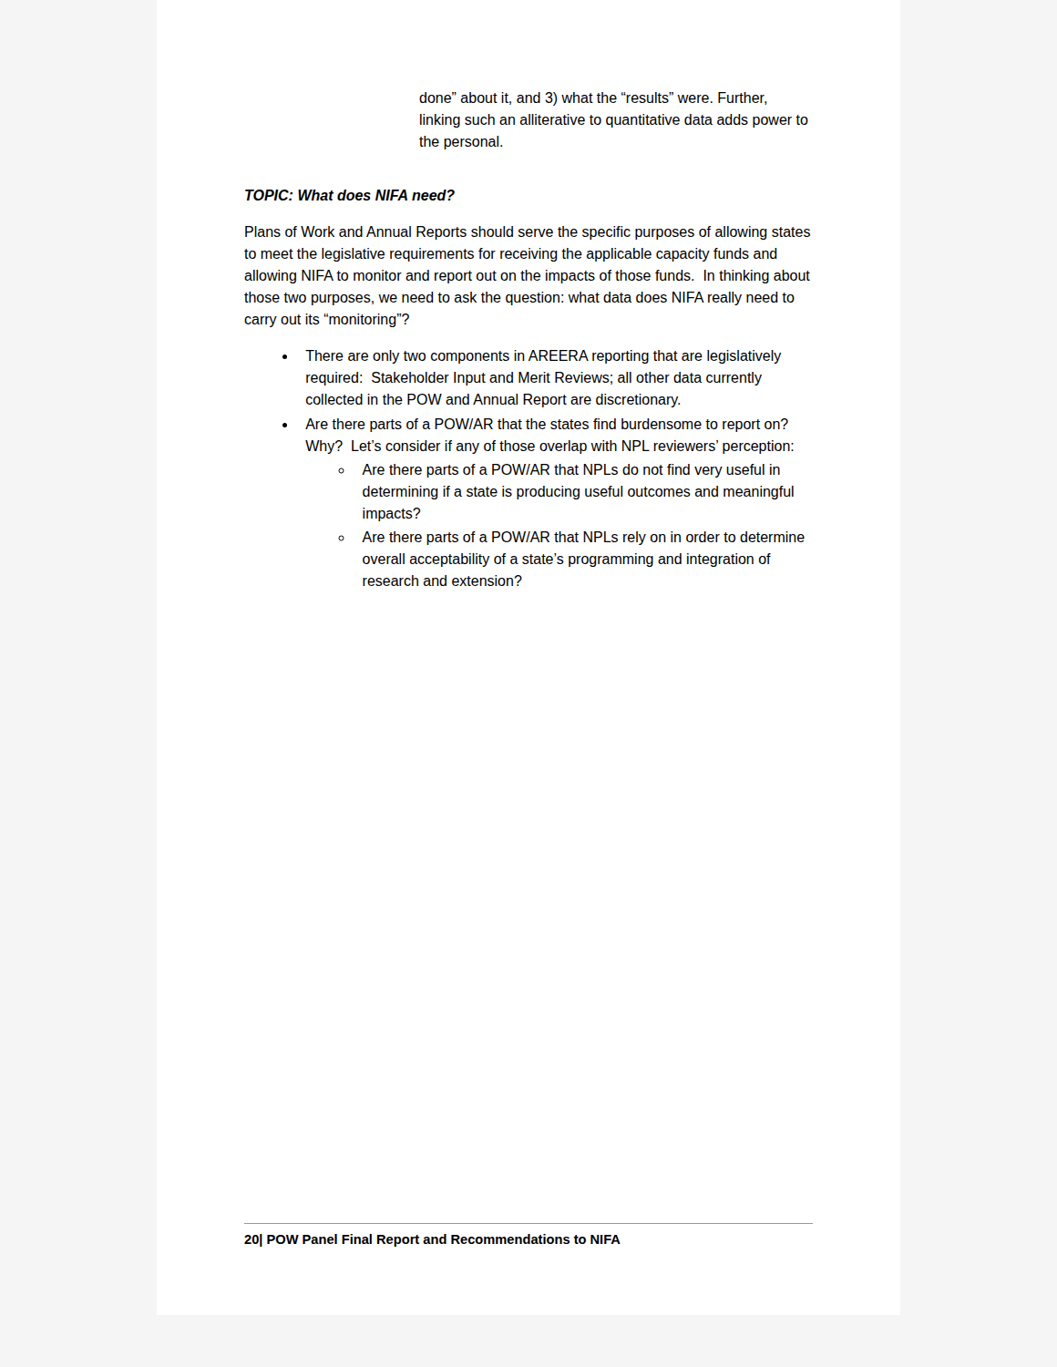done” about it, and 3) what the “results” were. Further, linking such an alliterative to quantitative data adds power to the personal.
TOPIC: What does NIFA need?
Plans of Work and Annual Reports should serve the specific purposes of allowing states to meet the legislative requirements for receiving the applicable capacity funds and allowing NIFA to monitor and report out on the impacts of those funds. In thinking about those two purposes, we need to ask the question: what data does NIFA really need to carry out its “monitoring”?
There are only two components in AREERA reporting that are legislatively required: Stakeholder Input and Merit Reviews; all other data currently collected in the POW and Annual Report are discretionary.
Are there parts of a POW/AR that the states find burdensome to report on? Why? Let’s consider if any of those overlap with NPL reviewers’ perception:
Are there parts of a POW/AR that NPLs do not find very useful in determining if a state is producing useful outcomes and meaningful impacts?
Are there parts of a POW/AR that NPLs rely on in order to determine overall acceptability of a state’s programming and integration of research and extension?
20| POW Panel Final Report and Recommendations to NIFA